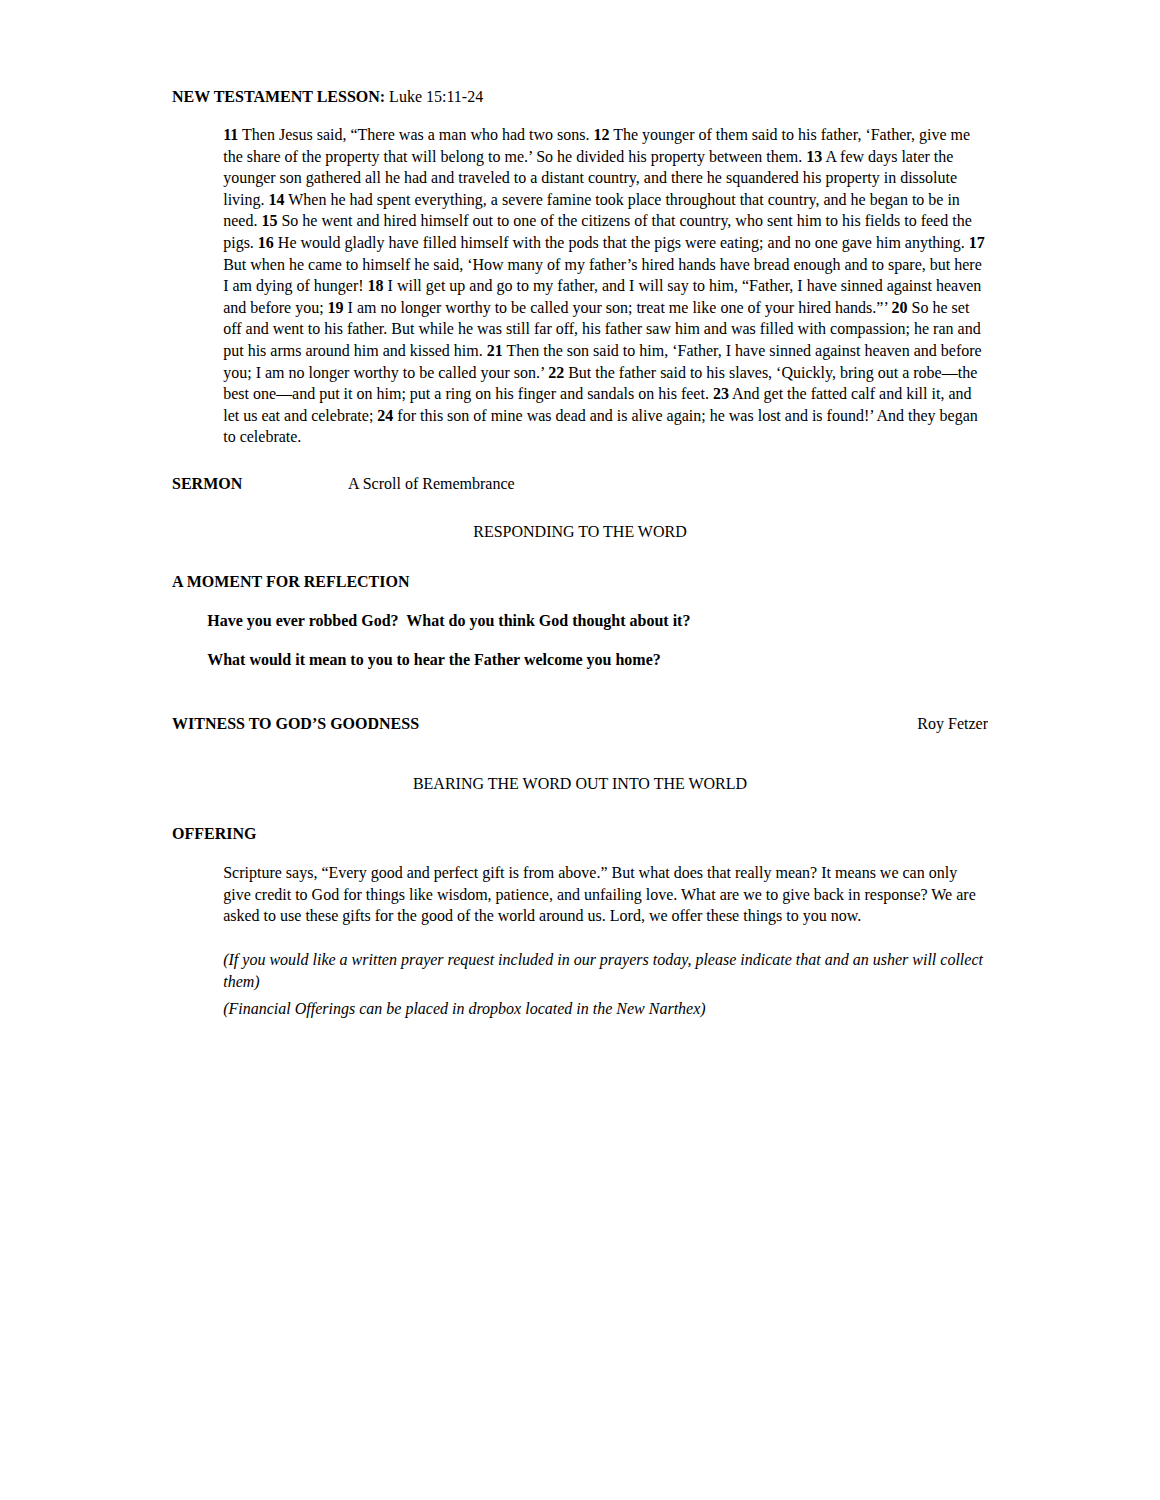New Testament Lesson: Luke 15:11-24
11 Then Jesus said, “There was a man who had two sons. 12 The younger of them said to his father, ‘Father, give me the share of the property that will belong to me.’ So he divided his property between them. 13 A few days later the younger son gathered all he had and traveled to a distant country, and there he squandered his property in dissolute living. 14 When he had spent everything, a severe famine took place throughout that country, and he began to be in need. 15 So he went and hired himself out to one of the citizens of that country, who sent him to his fields to feed the pigs. 16 He would gladly have filled himself with the pods that the pigs were eating; and no one gave him anything. 17 But when he came to himself he said, ‘How many of my father’s hired hands have bread enough and to spare, but here I am dying of hunger! 18 I will get up and go to my father, and I will say to him, “Father, I have sinned against heaven and before you; 19 I am no longer worthy to be called your son; treat me like one of your hired hands.”’ 20 So he set off and went to his father. But while he was still far off, his father saw him and was filled with compassion; he ran and put his arms around him and kissed him. 21 Then the son said to him, ‘Father, I have sinned against heaven and before you; I am no longer worthy to be called your son.’ 22 But the father said to his slaves, ‘Quickly, bring out a robe—the best one—and put it on him; put a ring on his finger and sandals on his feet. 23 And get the fatted calf and kill it, and let us eat and celebrate; 24 for this son of mine was dead and is alive again; he was lost and is found!’ And they began to celebrate.
Sermon A Scroll of Remembrance
Responding to the Word
A Moment for Reflection
Have you ever robbed God? What do you think God thought about it?
What would it mean to you to hear the Father welcome you home?
Witness to God’s Goodness Roy Fetzer
Bearing the Word Out into the World
Offering
Scripture says, “Every good and perfect gift is from above.” But what does that really mean? It means we can only give credit to God for things like wisdom, patience, and unfailing love. What are we to give back in response? We are asked to use these gifts for the good of the world around us. Lord, we offer these things to you now.
(If you would like a written prayer request included in our prayers today, please indicate that and an usher will collect them)
(Financial Offerings can be placed in dropbox located in the New Narthex)